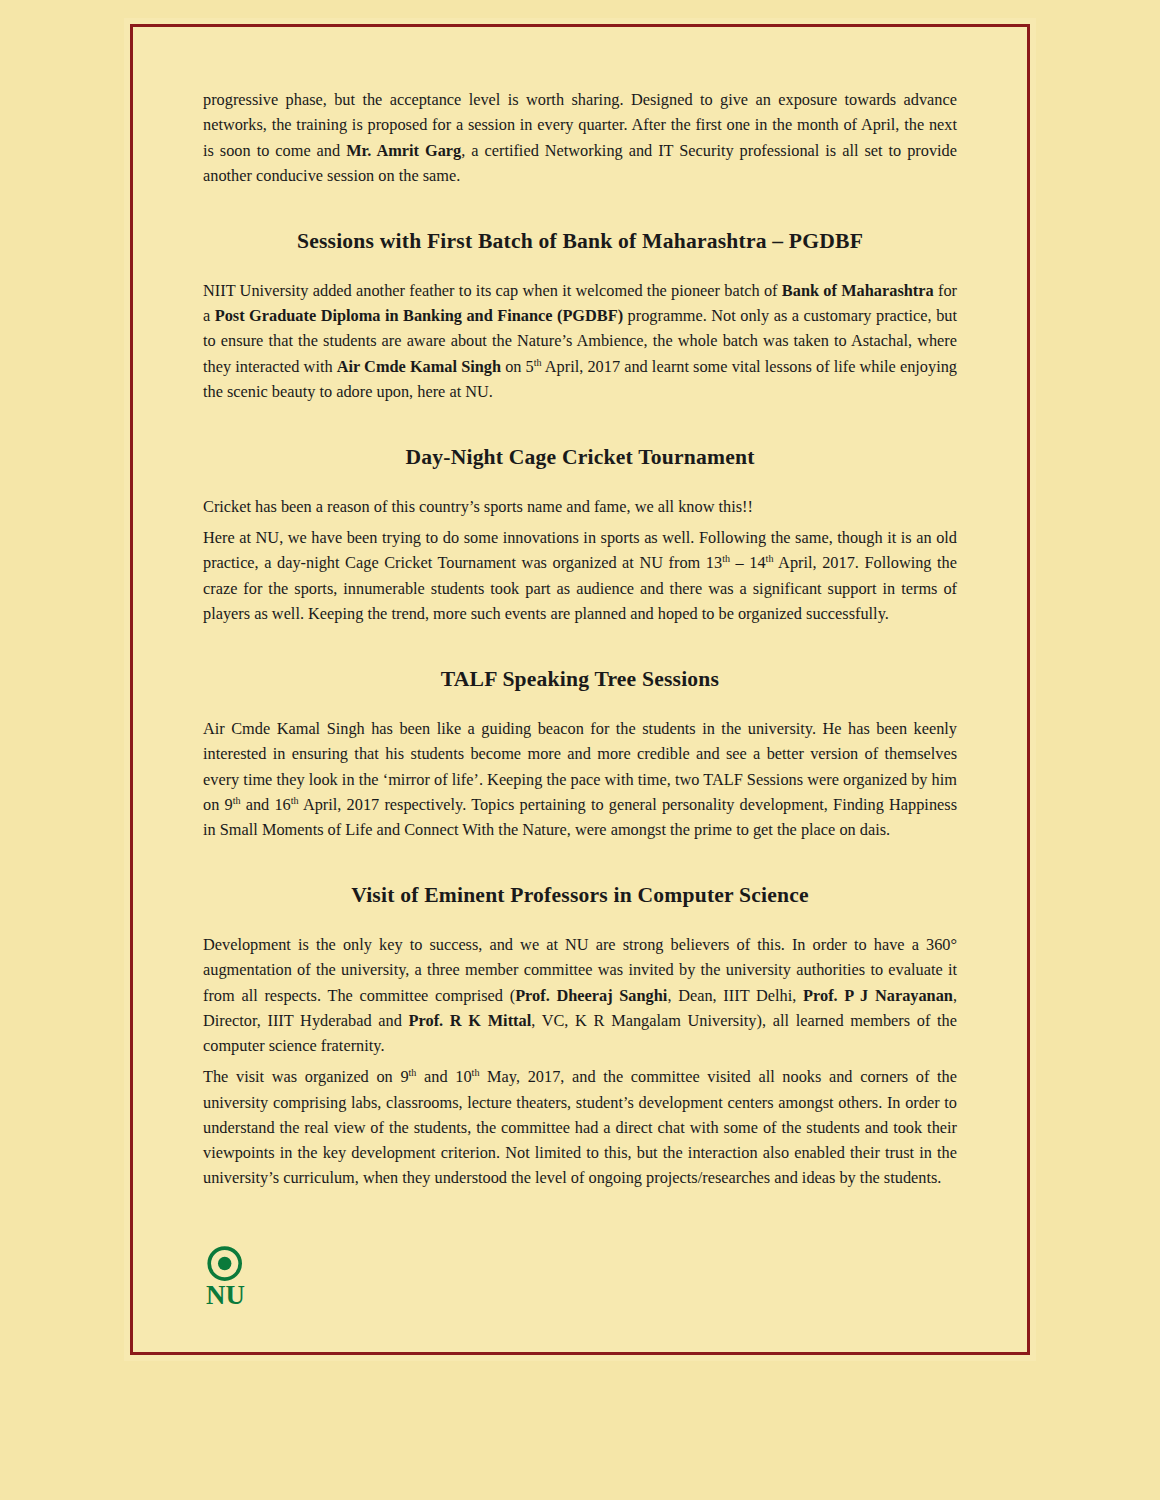progressive phase, but the acceptance level is worth sharing. Designed to give an exposure towards advance networks, the training is proposed for a session in every quarter. After the first one in the month of April, the next is soon to come and Mr. Amrit Garg, a certified Networking and IT Security professional is all set to provide another conducive session on the same.
Sessions with First Batch of Bank of Maharashtra – PGDBF
NIIT University added another feather to its cap when it welcomed the pioneer batch of Bank of Maharashtra for a Post Graduate Diploma in Banking and Finance (PGDBF) programme. Not only as a customary practice, but to ensure that the students are aware about the Nature’s Ambience, the whole batch was taken to Astachal, where they interacted with Air Cmde Kamal Singh on 5th April, 2017 and learnt some vital lessons of life while enjoying the scenic beauty to adore upon, here at NU.
Day-Night Cage Cricket Tournament
Cricket has been a reason of this country’s sports name and fame, we all know this!!
Here at NU, we have been trying to do some innovations in sports as well. Following the same, though it is an old practice, a day-night Cage Cricket Tournament was organized at NU from 13th – 14th April, 2017. Following the craze for the sports, innumerable students took part as audience and there was a significant support in terms of players as well. Keeping the trend, more such events are planned and hoped to be organized successfully.
TALF Speaking Tree Sessions
Air Cmde Kamal Singh has been like a guiding beacon for the students in the university. He has been keenly interested in ensuring that his students become more and more credible and see a better version of themselves every time they look in the ‘mirror of life’. Keeping the pace with time, two TALF Sessions were organized by him on 9th and 16th April, 2017 respectively. Topics pertaining to general personality development, Finding Happiness in Small Moments of Life and Connect With the Nature, were amongst the prime to get the place on dais.
Visit of Eminent Professors in Computer Science
Development is the only key to success, and we at NU are strong believers of this. In order to have a 360° augmentation of the university, a three member committee was invited by the university authorities to evaluate it from all respects. The committee comprised (Prof. Dheeraj Sanghi, Dean, IIIT Delhi, Prof. P J Narayanan, Director, IIIT Hyderabad and Prof. R K Mittal, VC, K R Mangalam University), all learned members of the computer science fraternity.
The visit was organized on 9th and 10th May, 2017, and the committee visited all nooks and corners of the university comprising labs, classrooms, lecture theaters, student’s development centers amongst others. In order to understand the real view of the students, the committee had a direct chat with some of the students and took their viewpoints in the key development criterion. Not limited to this, but the interaction also enabled their trust in the university’s curriculum, when they understood the level of ongoing projects/researches and ideas by the students.
NU